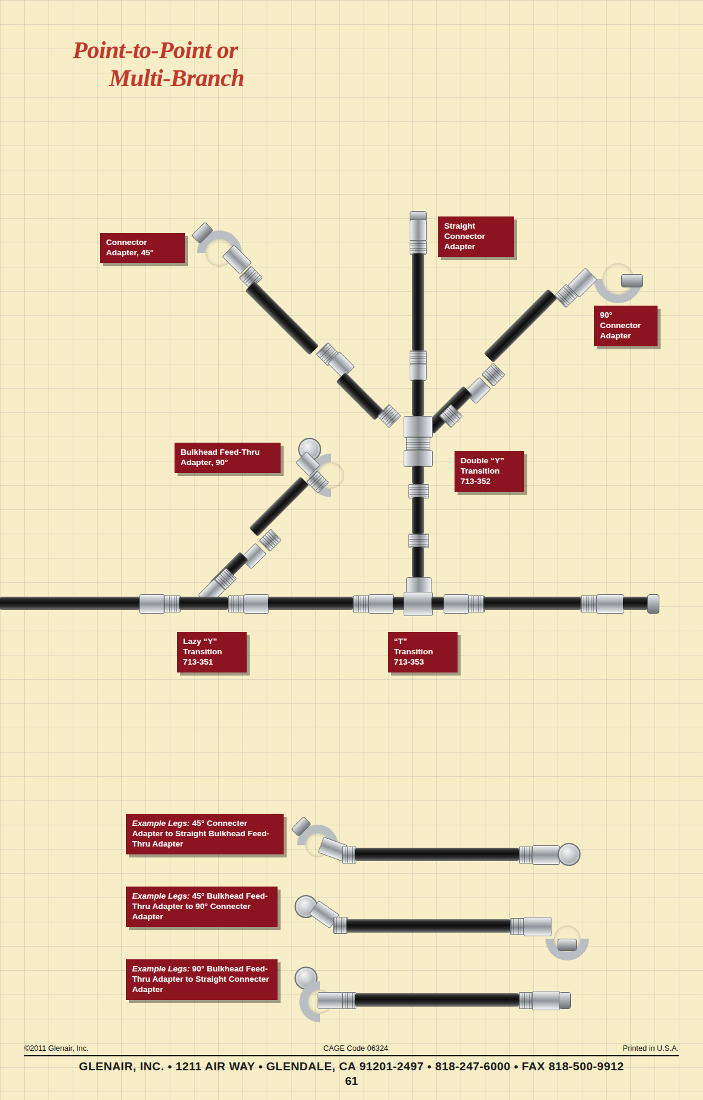Point-to-Point orMulti-Branch
Connector
Adapter, 45°
Straight
Connector
Adapter
90°
Connector
Adapter
Bulkhead Feed-Thru
Adapter, 90°
Double “Y”
Transition
713-352
Lazy “Y”
Transition
713-351
“T”
Transition
713-353
Example Legs: 45° Connecter Adapter to Straight Bulkhead Feed-Thru Adapter
Example Legs: 45° Bulkhead Feed-Thru Adapter to 90° Connecter Adapter
Example Legs: 90° Bulkhead Feed-Thru Adapter to Straight Connecter Adapter
©2011 Glenair, Inc. CAGE Code 06324 Printed in U.S.A.
GLENAIR, INC. • 1211 AIR WAY • GLENDALE, CA 91201-2497 • 818-247-6000 • FAX 818-500-9912
61